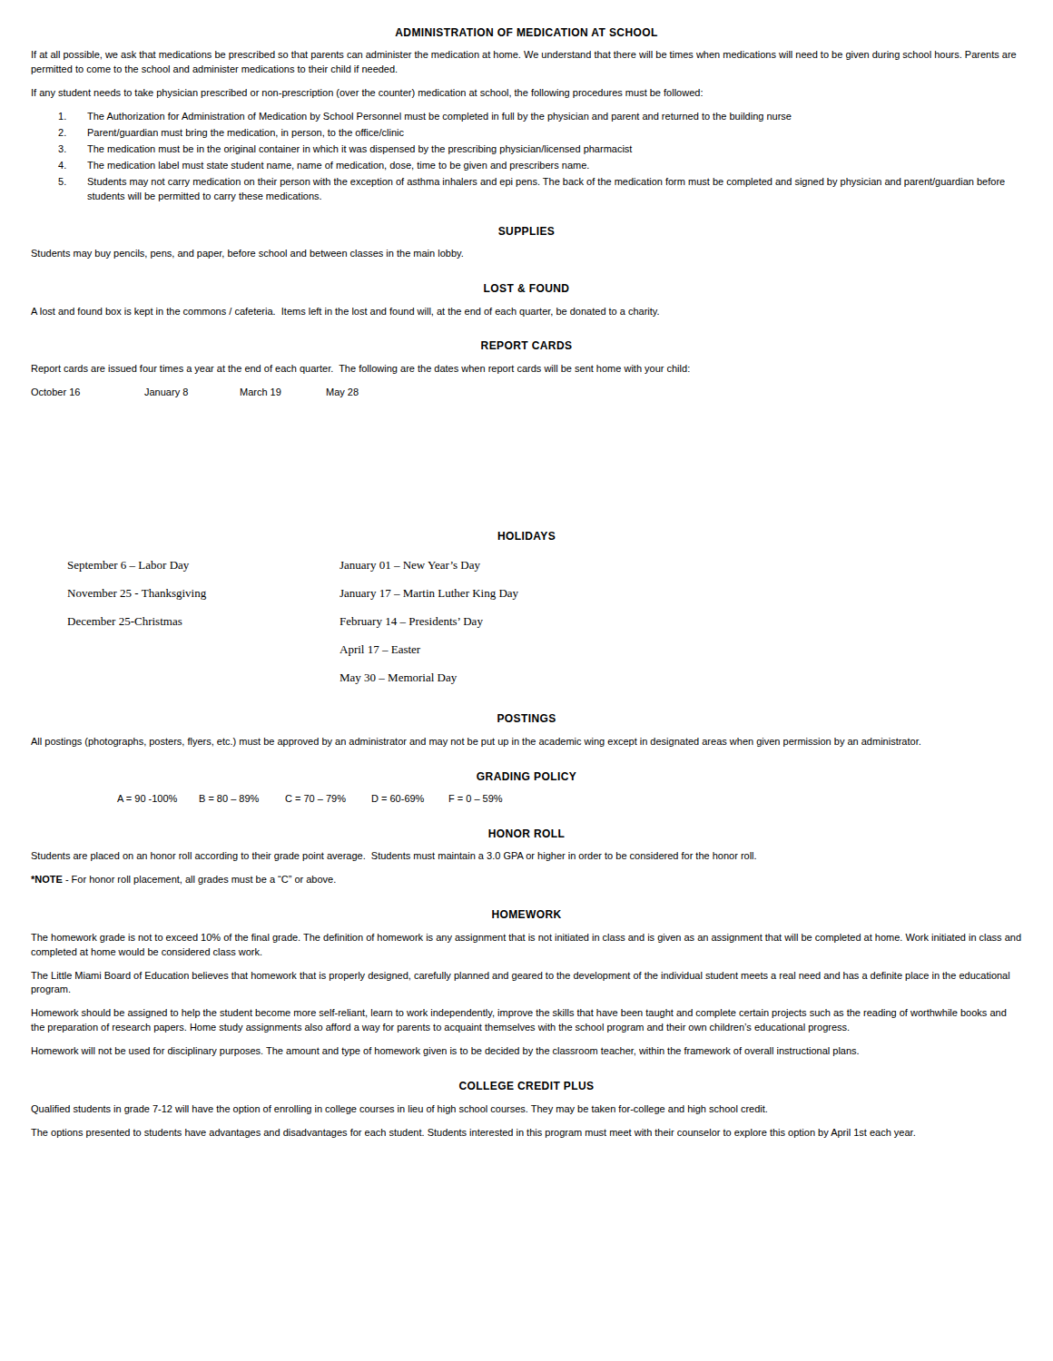ADMINISTRATION OF MEDICATION AT SCHOOL
If at all possible, we ask that medications be prescribed so that parents can administer the medication at home. We understand that there will be times when medications will need to be given during school hours. Parents are permitted to come to the school and administer medications to their child if needed.
If any student needs to take physician prescribed or non-prescription (over the counter) medication at school, the following procedures must be followed:
The Authorization for Administration of Medication by School Personnel must be completed in full by the physician and parent and returned to the building nurse
Parent/guardian must bring the medication, in person, to the office/clinic
The medication must be in the original container in which it was dispensed by the prescribing physician/licensed pharmacist
The medication label must state student name, name of medication, dose, time to be given and prescribers name.
Students may not carry medication on their person with the exception of asthma inhalers and epi pens. The back of the medication form must be completed and signed by physician and parent/guardian before students will be permitted to carry these medications.
SUPPLIES
Students may buy pencils, pens, and paper, before school and between classes in the main lobby.
LOST & FOUND
A lost and found box is kept in the commons / cafeteria. Items left in the lost and found will, at the end of each quarter, be donated to a charity.
REPORT CARDS
Report cards are issued four times a year at the end of each quarter. The following are the dates when report cards will be sent home with your child:
October 16 January 8 March 19 May 28
HOLIDAYS
| September 6 – Labor Day | January 01 – New Year’s Day |
| November 25 - Thanksgiving | January 17 – Martin Luther King Day |
| December 25-Christmas | February 14 – Presidents’ Day |
| | April 17 – Easter |
| | May 30 – Memorial Day |
POSTINGS
All postings (photographs, posters, flyers, etc.) must be approved by an administrator and may not be put up in the academic wing except in designated areas when given permission by an administrator.
GRADING POLICY
A = 90 -100% B = 80 – 89% C = 70 – 79% D = 60-69% F = 0 – 59%
HONOR ROLL
Students are placed on an honor roll according to their grade point average. Students must maintain a 3.0 GPA or higher in order to be considered for the honor roll.
*NOTE - For honor roll placement, all grades must be a “C” or above.
HOMEWORK
The homework grade is not to exceed 10% of the final grade. The definition of homework is any assignment that is not initiated in class and is given as an assignment that will be completed at home. Work initiated in class and completed at home would be considered class work.
The Little Miami Board of Education believes that homework that is properly designed, carefully planned and geared to the development of the individual student meets a real need and has a definite place in the educational program.
Homework should be assigned to help the student become more self-reliant, learn to work independently, improve the skills that have been taught and complete certain projects such as the reading of worthwhile books and the preparation of research papers. Home study assignments also afford a way for parents to acquaint themselves with the school program and their own children’s educational progress.
Homework will not be used for disciplinary purposes. The amount and type of homework given is to be decided by the classroom teacher, within the framework of overall instructional plans.
COLLEGE CREDIT PLUS
Qualified students in grade 7-12 will have the option of enrolling in college courses in lieu of high school courses. They may be taken for-college and high school credit.
The options presented to students have advantages and disadvantages for each student. Students interested in this program must meet with their counselor to explore this option by April 1st each year.